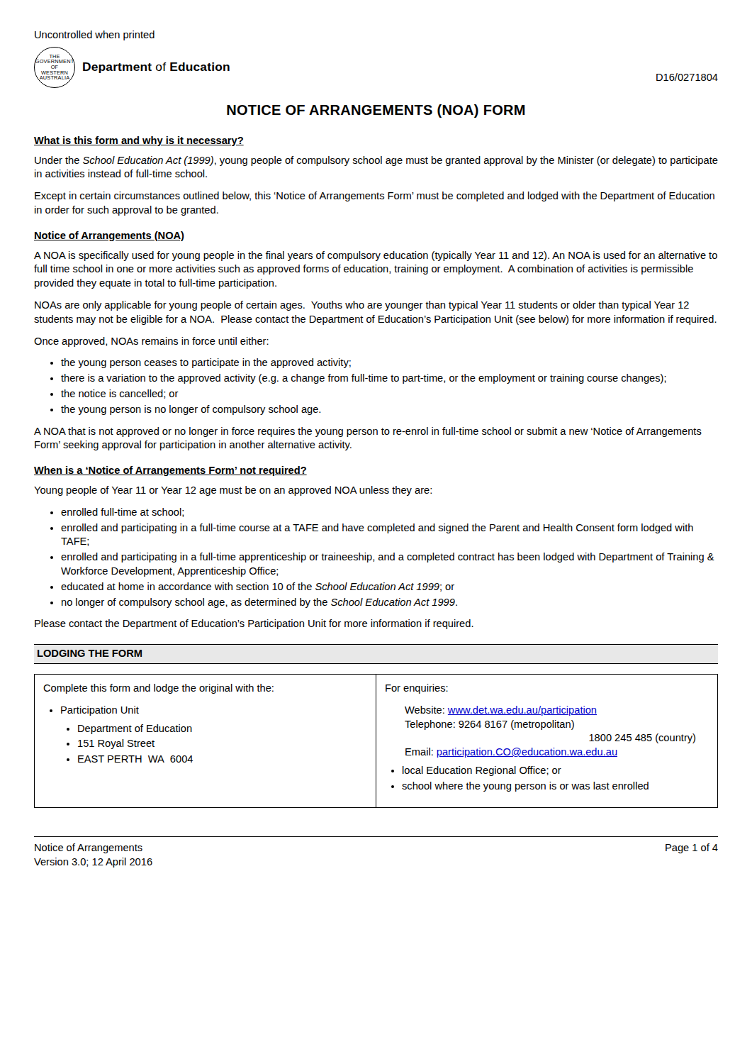Uncontrolled when printed
THE GOVERNMENT OF
WESTERN AUSTRALIA
Department of Education
D16/0271804
NOTICE OF ARRANGEMENTS (NOA) FORM
What is this form and why is it necessary?
Under the School Education Act (1999), young people of compulsory school age must be granted approval by the Minister (or delegate) to participate in activities instead of full-time school.
Except in certain circumstances outlined below, this ‘Notice of Arrangements Form’ must be completed and lodged with the Department of Education in order for such approval to be granted.
Notice of Arrangements (NOA)
A NOA is specifically used for young people in the final years of compulsory education (typically Year 11 and 12). An NOA is used for an alternative to full time school in one or more activities such as approved forms of education, training or employment. A combination of activities is permissible provided they equate in total to full-time participation.
NOAs are only applicable for young people of certain ages. Youths who are younger than typical Year 11 students or older than typical Year 12 students may not be eligible for a NOA. Please contact the Department of Education’s Participation Unit (see below) for more information if required.
Once approved, NOAs remains in force until either:
the young person ceases to participate in the approved activity;
there is a variation to the approved activity (e.g. a change from full-time to part-time, or the employment or training course changes);
the notice is cancelled; or
the young person is no longer of compulsory school age.
A NOA that is not approved or no longer in force requires the young person to re-enrol in full-time school or submit a new ‘Notice of Arrangements Form’ seeking approval for participation in another alternative activity.
When is a ‘Notice of Arrangements Form’ not required?
Young people of Year 11 or Year 12 age must be on an approved NOA unless they are:
enrolled full-time at school;
enrolled and participating in a full-time course at a TAFE and have completed and signed the Parent and Health Consent form lodged with TAFE;
enrolled and participating in a full-time apprenticeship or traineeship, and a completed contract has been lodged with Department of Training & Workforce Development, Apprenticeship Office;
educated at home in accordance with section 10 of the School Education Act 1999; or
no longer of compulsory school age, as determined by the School Education Act 1999.
Please contact the Department of Education’s Participation Unit for more information if required.
LODGING THE FORM
| Complete this form and lodge the original with the: Participation Unit Department of Education 151 Royal Street EAST PERTH WA 6004 | For enquiries: Website: www.det.wa.edu.au/participation Telephone: 9264 8167 (metropolitan) 1800 245 485 (country) Email: participation.CO@education.wa.edu.au local Education Regional Office; or school where the young person is or was last enrolled |
Notice of Arrangements
Version 3.0; 12 April 2016
Page 1 of 4